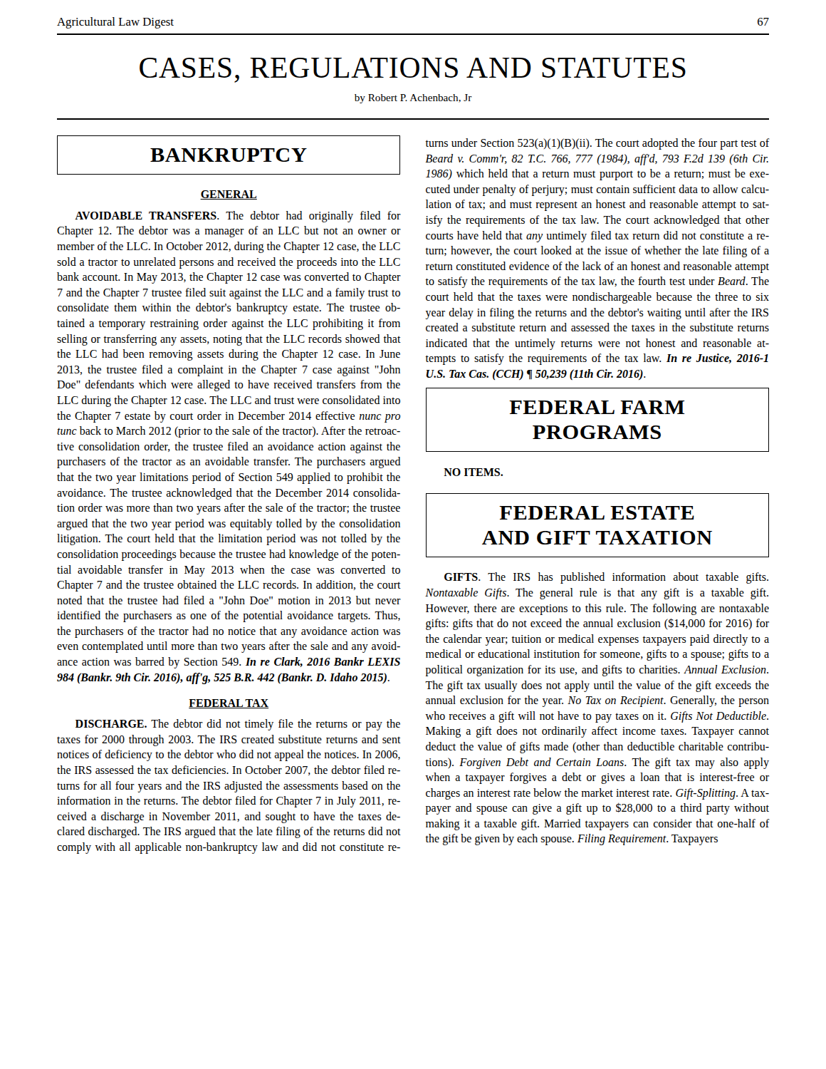Agricultural Law Digest 67
CASES, REGULATIONS AND STATUTES
by Robert P. Achenbach, Jr
BANKRUPTCY
GENERAL
AVOIDABLE TRANSFERS. The debtor had originally filed for Chapter 12. The debtor was a manager of an LLC but not an owner or member of the LLC. In October 2012, during the Chapter 12 case, the LLC sold a tractor to unrelated persons and received the proceeds into the LLC bank account. In May 2013, the Chapter 12 case was converted to Chapter 7 and the Chapter 7 trustee filed suit against the LLC and a family trust to consolidate them within the debtor's bankruptcy estate. The trustee obtained a temporary restraining order against the LLC prohibiting it from selling or transferring any assets, noting that the LLC records showed that the LLC had been removing assets during the Chapter 12 case. In June 2013, the trustee filed a complaint in the Chapter 7 case against "John Doe" defendants which were alleged to have received transfers from the LLC during the Chapter 12 case. The LLC and trust were consolidated into the Chapter 7 estate by court order in December 2014 effective nunc pro tunc back to March 2012 (prior to the sale of the tractor). After the retroactive consolidation order, the trustee filed an avoidance action against the purchasers of the tractor as an avoidable transfer. The purchasers argued that the two year limitations period of Section 549 applied to prohibit the avoidance. The trustee acknowledged that the December 2014 consolidation order was more than two years after the sale of the tractor; the trustee argued that the two year period was equitably tolled by the consolidation litigation. The court held that the limitation period was not tolled by the consolidation proceedings because the trustee had knowledge of the potential avoidable transfer in May 2013 when the case was converted to Chapter 7 and the trustee obtained the LLC records. In addition, the court noted that the trustee had filed a "John Doe" motion in 2013 but never identified the purchasers as one of the potential avoidance targets. Thus, the purchasers of the tractor had no notice that any avoidance action was even contemplated until more than two years after the sale and any avoidance action was barred by Section 549. In re Clark, 2016 Bankr LEXIS 984 (Bankr. 9th Cir. 2016), aff'g, 525 B.R. 442 (Bankr. D. Idaho 2015).
FEDERAL TAX
DISCHARGE. The debtor did not timely file the returns or pay the taxes for 2000 through 2003. The IRS created substitute returns and sent notices of deficiency to the debtor who did not appeal the notices. In 2006, the IRS assessed the tax deficiencies. In October 2007, the debtor filed returns for all four years and the IRS adjusted the assessments based on the information in the returns. The debtor filed for Chapter 7 in July 2011, received a discharge in November 2011, and sought to have the taxes declared discharged. The IRS argued that the late filing of the returns did not comply with all applicable non-bankruptcy law and did not constitute returns under Section 523(a)(1)(B)(ii). The court adopted the four part test of Beard v. Comm'r, 82 T.C. 766, 777 (1984), aff'd, 793 F.2d 139 (6th Cir. 1986) which held that a return must purport to be a return; must be executed under penalty of perjury; must contain sufficient data to allow calculation of tax; and must represent an honest and reasonable attempt to satisfy the requirements of the tax law. The court acknowledged that other courts have held that any untimely filed tax return did not constitute a return; however, the court looked at the issue of whether the late filing of a return constituted evidence of the lack of an honest and reasonable attempt to satisfy the requirements of the tax law, the fourth test under Beard. The court held that the taxes were nondischargeable because the three to six year delay in filing the returns and the debtor's waiting until after the IRS created a substitute return and assessed the taxes in the substitute returns indicated that the untimely returns were not honest and reasonable attempts to satisfy the requirements of the tax law. In re Justice, 2016-1 U.S. Tax Cas. (CCH) ¶ 50,239 (11th Cir. 2016).
FEDERAL FARM
PROGRAMS
NO ITEMS.
FEDERAL ESTATE
AND GIFT TAXATION
GIFTS. The IRS has published information about taxable gifts. Nontaxable Gifts. The general rule is that any gift is a taxable gift. However, there are exceptions to this rule. The following are nontaxable gifts: gifts that do not exceed the annual exclusion ($14,000 for 2016) for the calendar year; tuition or medical expenses taxpayers paid directly to a medical or educational institution for someone, gifts to a spouse; gifts to a political organization for its use, and gifts to charities. Annual Exclusion. The gift tax usually does not apply until the value of the gift exceeds the annual exclusion for the year. No Tax on Recipient. Generally, the person who receives a gift will not have to pay taxes on it. Gifts Not Deductible. Making a gift does not ordinarily affect income taxes. Taxpayer cannot deduct the value of gifts made (other than deductible charitable contributions). Forgiven Debt and Certain Loans. The gift tax may also apply when a taxpayer forgives a debt or gives a loan that is interest-free or charges an interest rate below the market interest rate. Gift-Splitting. A taxpayer and spouse can give a gift up to $28,000 to a third party without making it a taxable gift. Married taxpayers can consider that one-half of the gift be given by each spouse. Filing Requirement. Taxpayers